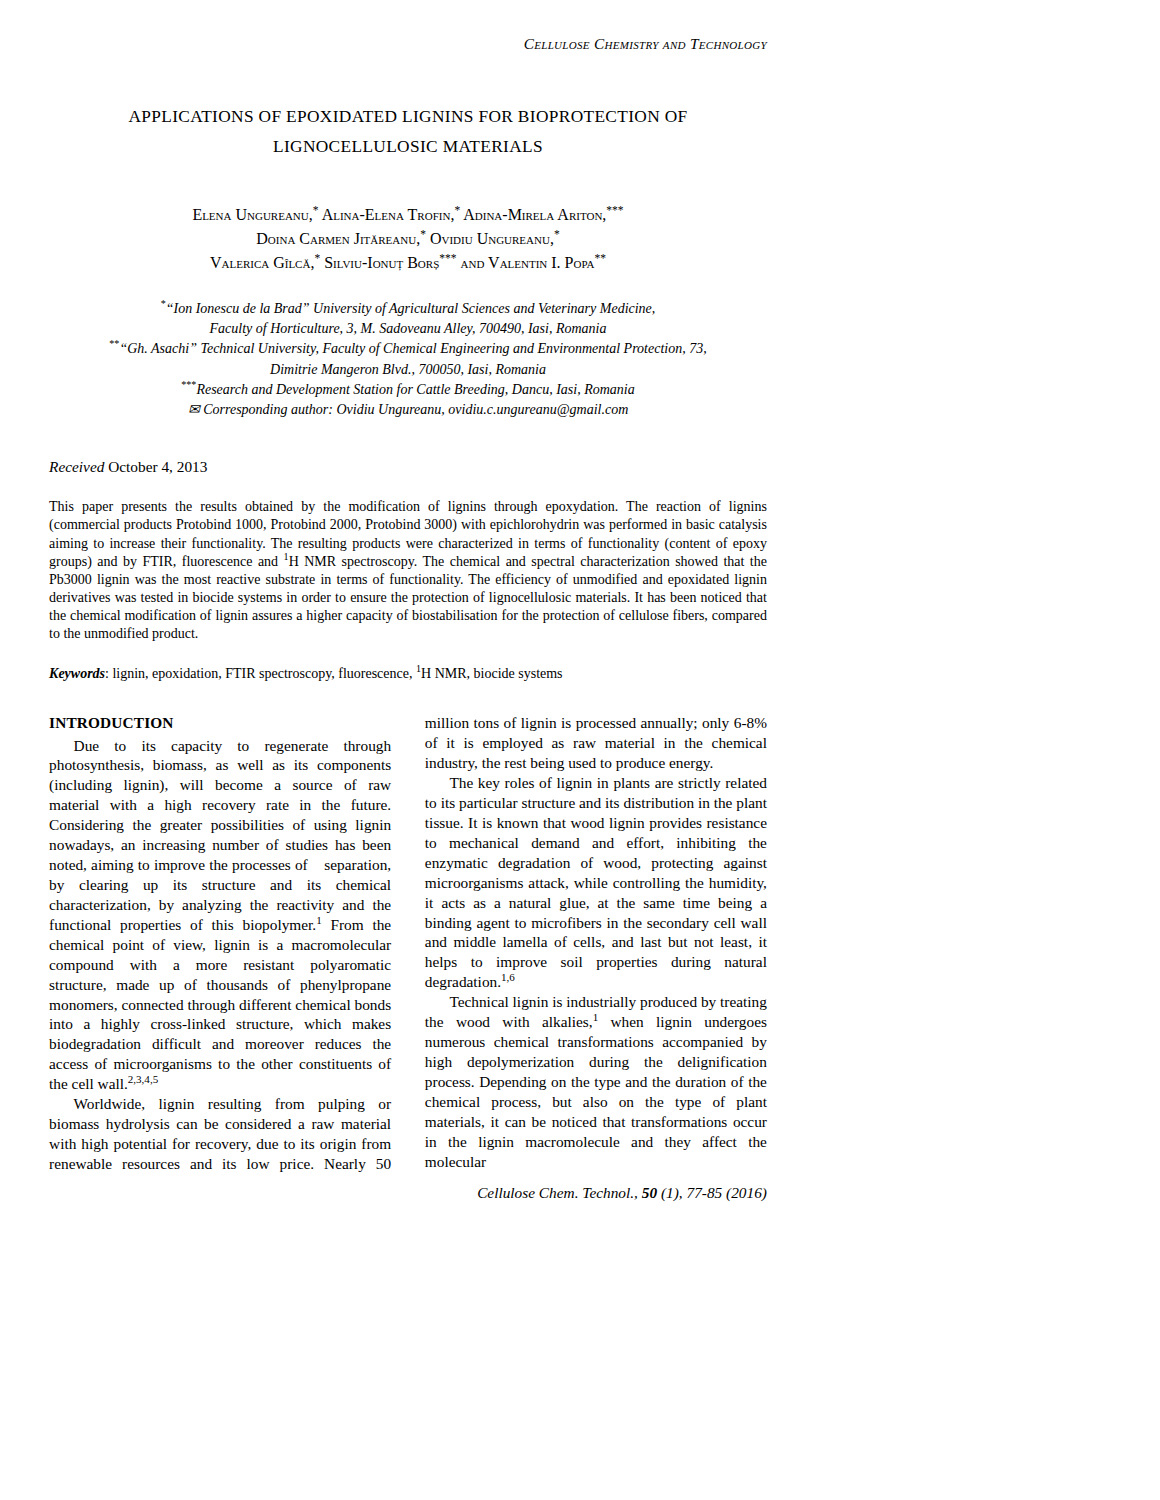Cellulose Chemistry and Technology
Applications of Epoxidated Lignins for Bioprotection of
Lignocellulosic Materials
Elena Ungureanu,* Alina-Elena Trofin,* Adina-Mirela Ariton,***
Doina Carmen Jităreanu,* Ovidiu Ungureanu,*
Valerica Gîlcă,* Silviu-Ionuț Borș*** and Valentin I. Popa**
*“Ion Ionescu de la Brad” University of Agricultural Sciences and Veterinary Medicine,
Faculty of Horticulture, 3, M. Sadoveanu Alley, 700490, Iasi, Romania
**“Gh. Asachi” Technical University, Faculty of Chemical Engineering and Environmental Protection, 73,
Dimitrie Mangeron Blvd., 700050, Iasi, Romania
***Research and Development Station for Cattle Breeding, Dancu, Iasi, Romania
✉ Corresponding author: Ovidiu Ungureanu, ovidiu.c.ungureanu@gmail.com
Received October 4, 2013
This paper presents the results obtained by the modification of lignins through epoxydation. The reaction of lignins (commercial products Protobind 1000, Protobind 2000, Protobind 3000) with epichlorohydrin was performed in basic catalysis aiming to increase their functionality. The resulting products were characterized in terms of functionality (content of epoxy groups) and by FTIR, fluorescence and 1H NMR spectroscopy. The chemical and spectral characterization showed that the Pb3000 lignin was the most reactive substrate in terms of functionality. The efficiency of unmodified and epoxidated lignin derivatives was tested in biocide systems in order to ensure the protection of lignocellulosic materials. It has been noticed that the chemical modification of lignin assures a higher capacity of biostabilisation for the protection of cellulose fibers, compared to the unmodified product.
Keywords: lignin, epoxidation, FTIR spectroscopy, fluorescence, 1H NMR, biocide systems
Introduction
Due to its capacity to regenerate through photosynthesis, biomass, as well as its components (including lignin), will become a source of raw material with a high recovery rate in the future. Considering the greater possibilities of using lignin nowadays, an increasing number of studies has been noted, aiming to improve the processes of separation, by clearing up its structure and its chemical characterization, by analyzing the reactivity and the functional properties of this biopolymer.1 From the chemical point of view, lignin is a macromolecular compound with a more resistant polyaromatic structure, made up of thousands of phenylpropane monomers, connected through different chemical bonds into a highly cross-linked structure, which makes biodegradation difficult and moreover reduces the access of microorganisms to the other constituents of the cell wall.2,3,4,5
Worldwide, lignin resulting from pulping or biomass hydrolysis can be considered a raw material with high potential for recovery, due to its origin from renewable resources and its low price. Nearly 50 million tons of lignin is processed annually; only 6-8% of it is employed as raw material in the chemical industry, the rest being used to produce energy.
The key roles of lignin in plants are strictly related to its particular structure and its distribution in the plant tissue. It is known that wood lignin provides resistance to mechanical demand and effort, inhibiting the enzymatic degradation of wood, protecting against microorganisms attack, while controlling the humidity, it acts as a natural glue, at the same time being a binding agent to microfibers in the secondary cell wall and middle lamella of cells, and last but not least, it helps to improve soil properties during natural degradation.1,6
Technical lignin is industrially produced by treating the wood with alkalies,1 when lignin undergoes numerous chemical transformations accompanied by high depolymerization during the delignification process. Depending on the type and the duration of the chemical process, but also on the type of plant materials, it can be noticed that transformations occur in the lignin macromolecule and they affect the molecular
Cellulose Chem. Technol., 50 (1), 77-85 (2016)